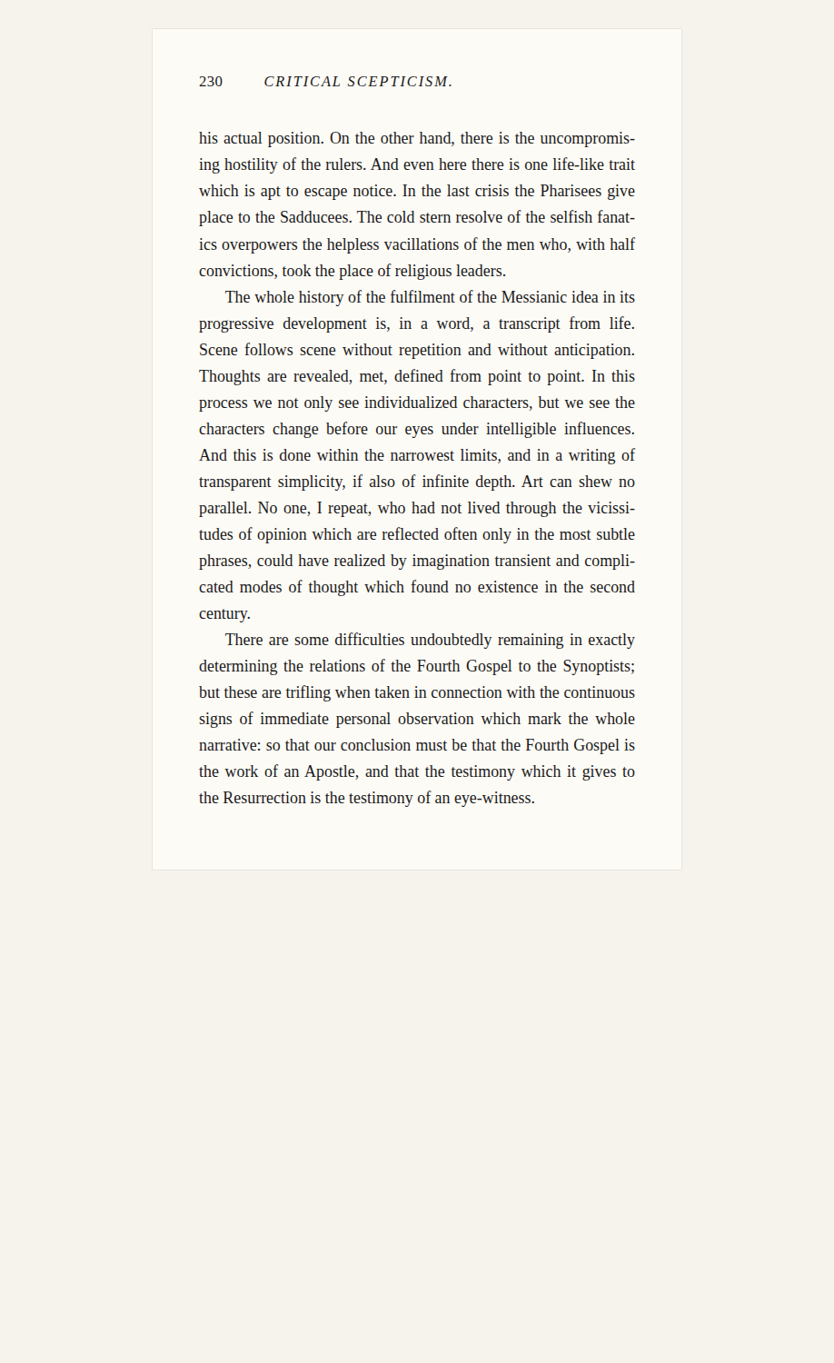230
Critical Scepticism.
his actual position. On the other hand, there is the uncompromising hostility of the rulers. And even here there is one life-like trait which is apt to escape notice. In the last crisis the Pharisees give place to the Sadducees. The cold stern resolve of the selfish fanatics overpowers the helpless vacillations of the men who, with half convictions, took the place of religious leaders.
The whole history of the fulfilment of the Messianic idea in its progressive development is, in a word, a transcript from life. Scene follows scene without repetition and without anticipation. Thoughts are revealed, met, defined from point to point. In this process we not only see individualized characters, but we see the characters change before our eyes under intelligible influences. And this is done within the narrowest limits, and in a writing of transparent simplicity, if also of infinite depth. Art can shew no parallel. No one, I repeat, who had not lived through the vicissitudes of opinion which are reflected often only in the most subtle phrases, could have realized by imagination transient and complicated modes of thought which found no existence in the second century.
There are some difficulties undoubtedly remaining in exactly determining the relations of the Fourth Gospel to the Synoptists; but these are trifling when taken in connection with the continuous signs of immediate personal observation which mark the whole narrative: so that our conclusion must be that the Fourth Gospel is the work of an Apostle, and that the testimony which it gives to the Resurrection is the testimony of an eye-witness.